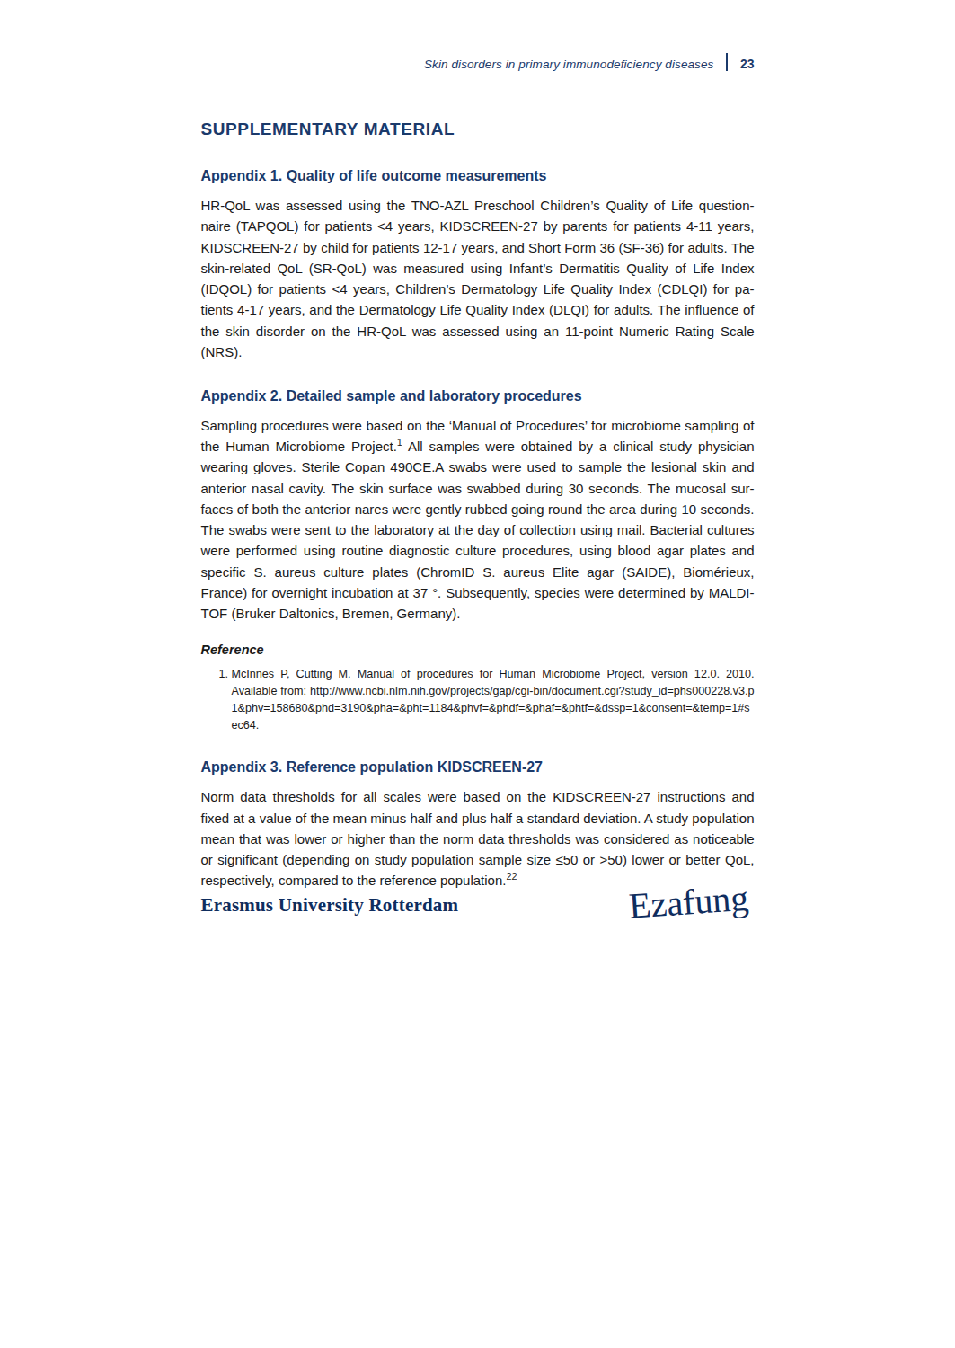Skin disorders in primary immunodeficiency diseases 23
Supplementary material
Appendix 1. Quality of life outcome measurements
HR-QoL was assessed using the TNO-AZL Preschool Children’s Quality of Life questionnaire (TAPQOL) for patients <4 years, KIDSCREEN-27 by parents for patients 4-11 years, KIDSCREEN-27 by child for patients 12-17 years, and Short Form 36 (SF-36) for adults. The skin-related QoL (SR-QoL) was measured using Infant’s Dermatitis Quality of Life Index (IDQOL) for patients <4 years, Children’s Dermatology Life Quality Index (CDLQI) for patients 4-17 years, and the Dermatology Life Quality Index (DLQI) for adults. The influence of the skin disorder on the HR-QoL was assessed using an 11-point Numeric Rating Scale (NRS).
Appendix 2. Detailed sample and laboratory procedures
Sampling procedures were based on the ‘Manual of Procedures’ for microbiome sampling of the Human Microbiome Project.1 All samples were obtained by a clinical study physician wearing gloves. Sterile Copan 490CE.A swabs were used to sample the lesional skin and anterior nasal cavity. The skin surface was swabbed during 30 seconds. The mucosal surfaces of both the anterior nares were gently rubbed going round the area during 10 seconds. The swabs were sent to the laboratory at the day of collection using mail. Bacterial cultures were performed using routine diagnostic culture procedures, using blood agar plates and specific S. aureus culture plates (ChromID S. aureus Elite agar (SAIDE), Biomérieux, France) for overnight incubation at 37 °. Subsequently, species were determined by MALDI-TOF (Bruker Daltonics, Bremen, Germany).
Reference
McInnes P, Cutting M. Manual of procedures for Human Microbiome Project, version 12.0. 2010. Available from: http://www.ncbi.nlm.nih.gov/projects/gap/cgi-bin/document.cgi?study_id=phs000228.v3.p1&phv=158680&phd=3190&pha=&pht=1184&phvf=&phdf=&phaf=&phtf=&dssp=1&consent=&temp=1#sec64.
Appendix 3. Reference population KIDSCREEN-27
Norm data thresholds for all scales were based on the KIDSCREEN-27 instructions and fixed at a value of the mean minus half and plus half a standard deviation. A study population mean that was lower or higher than the norm data thresholds was considered as noticeable or significant (depending on study population sample size ≤50 or >50) lower or better QoL, respectively, compared to the reference population.22
Erasmus University Rotterdam
Ezafung